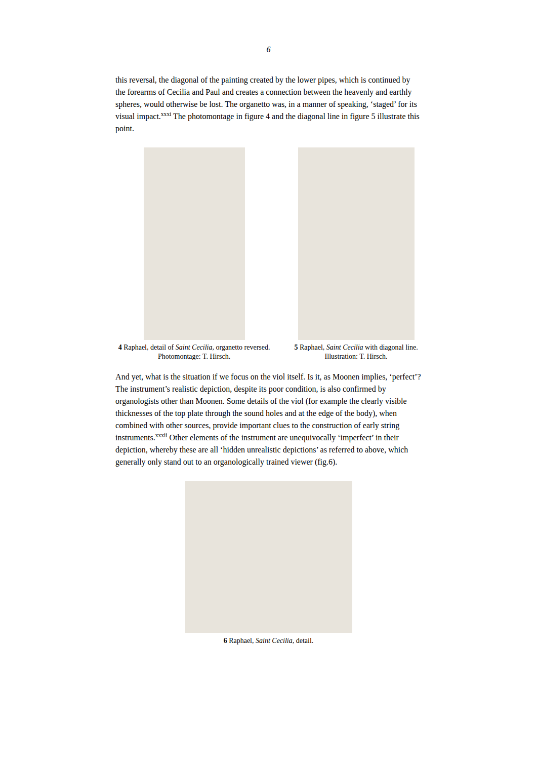6
this reversal, the diagonal of the painting created by the lower pipes, which is continued by the forearms of Cecilia and Paul and creates a connection between the heavenly and earthly spheres, would otherwise be lost. The organetto was, in a manner of speaking, ‘staged’ for its visual impact.xxxi The photomontage in figure 4 and the diagonal line in figure 5 illustrate this point.
4 Raphael, detail of Saint Cecilia, organetto reversed. Photomontage: T. Hirsch.
5 Raphael, Saint Cecilia with diagonal line. Illustration: T. Hirsch.
And yet, what is the situation if we focus on the viol itself. Is it, as Moonen implies, ‘perfect’? The instrument’s realistic depiction, despite its poor condition, is also confirmed by organologists other than Moonen. Some details of the viol (for example the clearly visible thicknesses of the top plate through the sound holes and at the edge of the body), when combined with other sources, provide important clues to the construction of early string instruments.xxxii Other elements of the instrument are unequivocally ‘imperfect’ in their depiction, whereby these are all ‘hidden unrealistic depictions’ as referred to above, which generally only stand out to an organologically trained viewer (fig.6).
6 Raphael, Saint Cecilia, detail.